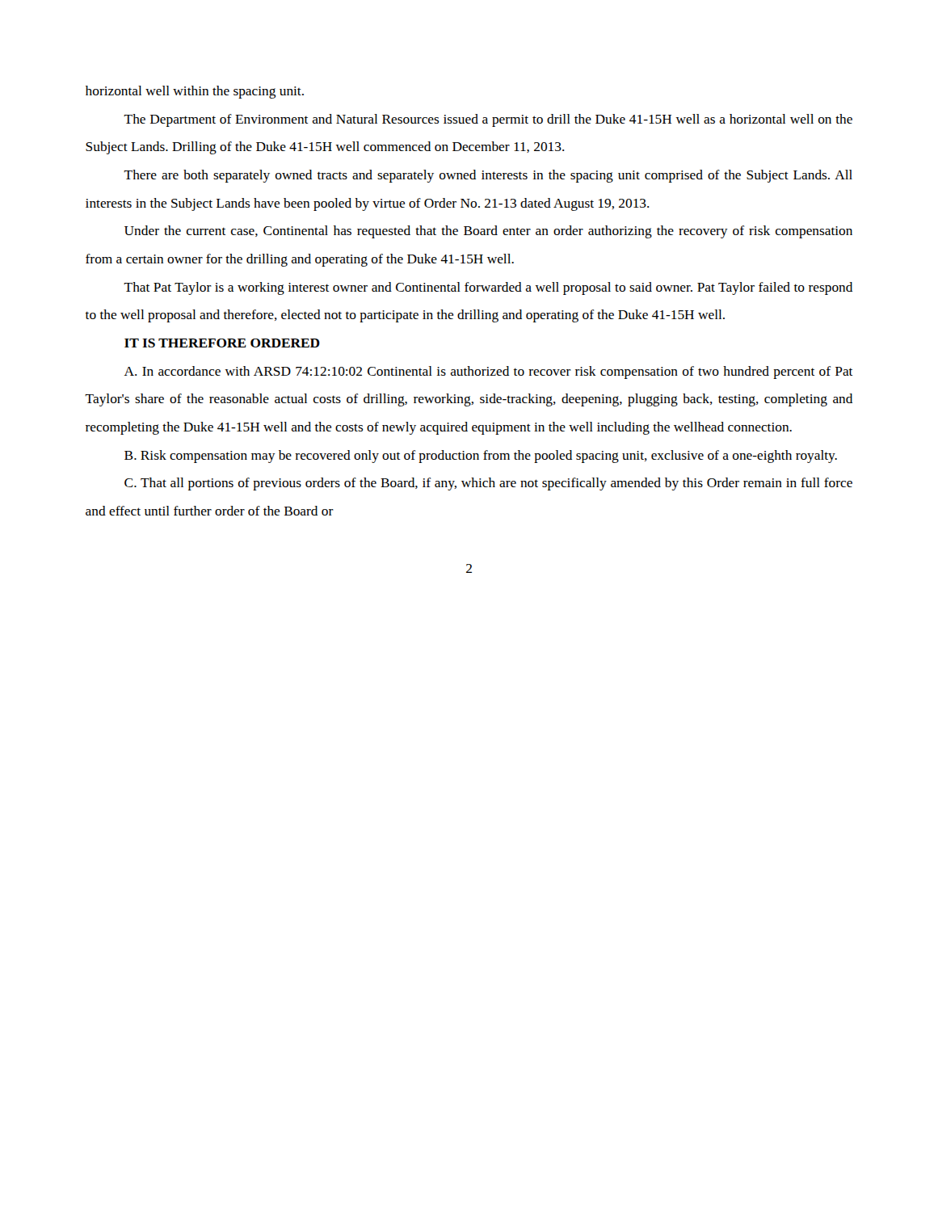horizontal well within the spacing unit.
The Department of Environment and Natural Resources issued a permit to drill the Duke 41-15H well as a horizontal well on the Subject Lands. Drilling of the Duke 41-15H well commenced on December 11, 2013.
There are both separately owned tracts and separately owned interests in the spacing unit comprised of the Subject Lands. All interests in the Subject Lands have been pooled by virtue of Order No. 21-13 dated August 19, 2013.
Under the current case, Continental has requested that the Board enter an order authorizing the recovery of risk compensation from a certain owner for the drilling and operating of the Duke 41-15H well.
That Pat Taylor is a working interest owner and Continental forwarded a well proposal to said owner. Pat Taylor failed to respond to the well proposal and therefore, elected not to participate in the drilling and operating of the Duke 41-15H well.
IT IS THEREFORE ORDERED
A. In accordance with ARSD 74:12:10:02 Continental is authorized to recover risk compensation of two hundred percent of Pat Taylor's share of the reasonable actual costs of drilling, reworking, side-tracking, deepening, plugging back, testing, completing and recompleting the Duke 41-15H well and the costs of newly acquired equipment in the well including the wellhead connection.
B. Risk compensation may be recovered only out of production from the pooled spacing unit, exclusive of a one-eighth royalty.
C. That all portions of previous orders of the Board, if any, which are not specifically amended by this Order remain in full force and effect until further order of the Board or
2